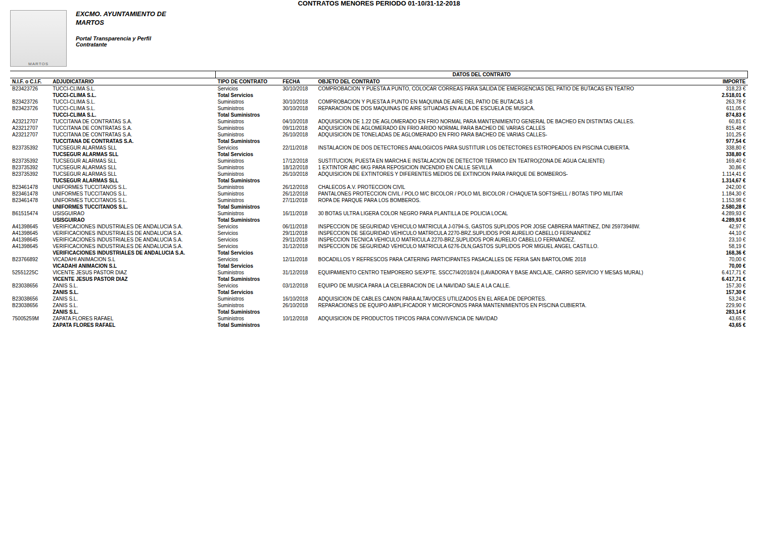MARTOS
EXCMO. AYUNTAMIENTO DE
MARTOS
Portal Transparencia y Perfil
Contratante
CONTRATOS MENORES PERIODO 01-10/31-12-2018
| | DATOS DEL CONTRATO |
| --- | --- |
| N.I.F. o C.I.F. | ADJUDICATARIO | TIPO DE CONTRATO | FECHA | OBJETO DEL CONTRATO | IMPORTE |
| B23423726 | TUCCI-CLIMA S.L. | Servicios | 30/10/2018 | COMPROBACION Y PUESTA A PUNTO, COLOCAR CORREAS PARA SALIDA DE EMERGENCIAS DEL PATIO DE BUTACAS EN TEATRO | 318,23 € |
| | TUCCI-CLIMA S.L. | Total Servicios | | | 2.518,01 € |
| B23423726 | TUCCI-CLIMA S.L. | Suministros | 30/10/2018 | COMPROBACION Y PUESTA A PUNTO EN MAQUINA DE AIRE DEL PATIO DE BUTACAS 1-8 | 263,78 € |
| B23423726 | TUCCI-CLIMA S.L. | Suministros | 30/10/2018 | REPARACION DE DOS MAQUINAS DE AIRE SITUADAS EN AULA DE ESCUELA DE MUSICA. | 611,05 € |
| | TUCCI-CLIMA S.L. | Total Suministros | | | 874,83 € |
| A23212707 | TUCCITANA DE CONTRATAS S.A. | Suministros | 04/10/2018 | ADQUISICION DE 1.22 DE AGLOMERADO EN FRIO NORMAL PARA MANTENIMIENTO GENERAL DE BACHEO EN DISTINTAS CALLES. | 60,81 € |
| A23212707 | TUCCITANA DE CONTRATAS S.A. | Suministros | 09/11/2018 | ADQUISICION DE AGLOMERADO EN FRIO ARIDO NORMAL PARA BACHEO DE VARIAS CALLES | 815,48 € |
| A23212707 | TUCCITANA DE CONTRATAS S.A. | Suministros | 26/10/2018 | ADQUISICION DE TONELADAS DE AGLOMERADO EN FRIO PARA BACHEO DE VARIAS CALLES- | 101,25 € |
| | TUCCITANA DE CONTRATAS S.A. | Total Suministros | | | 977,54 € |
| B23735392 | TUCSEGUR ALARMAS SLL | Servicios | 22/11/2018 | INSTALACION DE DOS DETECTORES ANALOGICOS PARA SUSTITUIR LOS DETECTORES ESTROPEADOS EN PISCINA CUBIERTA. | 338,80 € |
| | TUCSEGUR ALARMAS SLL | Total Servicios | | | 338,80 € |
| B23735392 | TUCSEGUR ALARMAS SLL | Suministros | 17/12/2018 | SUSTITUCION, PUESTA EN MARCHA E INSTALACION DE DETECTOR TERMICO EN TEATRO(ZONA DE AGUA CALIENTE) | 169,40 € |
| B23735392 | TUCSEGUR ALARMAS SLL | Suministros | 18/12/2018 | 1 EXTINTOR ABC 6KG PARA REPOSICION INCENDIO EN CALLE SEVILLA | 30,86 € |
| B23735392 | TUCSEGUR ALARMAS SLL | Suministros | 26/10/2018 | ADQUISICION DE EXTINTORES Y DIFERENTES MEDIOS DE EXTINCION PARA PARQUE DE BOMBEROS- | 1.114,41 € |
| | TUCSEGUR ALARMAS SLL | Total Suministros | | | 1.314,67 € |
| B23461478 | UNIFORMES TUCCITANOS S.L. | Suministros | 26/12/2018 | CHALECOS A.V. PROTECCION CIVIL | 242,00 € |
| B23461478 | UNIFORMES TUCCITANOS S.L. | Suministros | 26/12/2018 | PANTALONES PROTECCION CIVIL / POLO M/C BICOLOR / POLO M/L BICOLOR / CHAQUETA SOFTSHELL / BOTAS TIPO MILITAR | 1.184,30 € |
| B23461478 | UNIFORMES TUCCITANOS S.L. | Suministros | 27/11/2018 | ROPA DE PARQUE PARA LOS BOMBEROS. | 1.153,98 € |
| | UNIFORMES TUCCITANOS S.L. | Total Suministros | | | 2.580,28 € |
| B61515474 | USISGUIRAO | Suministros | 16/11/2018 | 30 BOTAS ULTRA LIGERA COLOR NEGRO PARA PLANTILLA DE POLICIA LOCAL | 4.289,93 € |
| | USISGUIRAO | Total Suministros | | | 4.289,93 € |
| A41398645 | VERIFICACIONES INDUSTRIALES DE ANDALUCIA S.A. | Servicios | 06/11/2018 | INSPECCION DE SEGURIDAD VEHICULO MATRICULA J-0794-S, GASTOS SUPLIDOS POR JOSE CABRERA MARTINEZ, DNI 25973948W. | 42,97 € |
| A41398645 | VERIFICACIONES INDUSTRIALES DE ANDALUCIA S.A. | Servicios | 29/11/2018 | INSPECCION DE SEGURIDAD VEHICULO MATRICULA 2270-BRZ.SUPLIDOS POR AURELIO CABELLO FERNANDEZ | 44,10 € |
| A41398645 | VERIFICACIONES INDUSTRIALES DE ANDALUCIA S.A. | Servicios | 29/11/2018 | INSPECCION TECNICA VEHICULO MATRICULA 2270-BRZ,SUPLIDOS POR AURELIO CABELLO FERNANDEZ. | 23,10 € |
| A41398645 | VERIFICACIONES INDUSTRIALES DE ANDALUCIA S.A. | Servicios | 31/12/2018 | INSPECCION DE SEGURIDAD VEHICULO MATRICULA 6276-DLN,GASTOS SUPLIDOS POR MIGUEL ANGEL CASTILLO. | 58,19 € |
| | VERIFICACIONES INDUSTRIALES DE ANDALUCIA S.A. | Total Servicios | | | 168,36 € |
| B23766892 | VICADAHI ANIMACION S.L | Servicios | 12/11/2018 | BOCADILLOS Y REFRESCOS PARA CATERING PARTICIPANTES PASACALLES DE FERIA SAN BARTOLOME 2018 | 70,00 € |
| | VICADAHI ANIMACION S.L | Total Servicios | | | 70,00 € |
| 52551225C | VICENTE JESUS PASTOR DIAZ | Suministros | 31/12/2018 | EQUIPAMIENTO CENTRO TEMPORERO S/EXPTE. SSCC7I4/2018/24 (LAVADORA Y BASE ANCLAJE, CARRO SERVICIO Y MESAS MURAL) | 6.417,71 € |
| | VICENTE JESUS PASTOR DIAZ | Total Suministros | | | 6.417,71 € |
| B23038656 | ZANIS S.L. | Servicios | 03/12/2018 | EQUIPO DE MUSICA PARA LA CELEBRACION DE LA NAVIDAD SALE A LA CALLE. | 157,30 € |
| | ZANIS S.L. | Total Servicios | | | 157,30 € |
| B23038656 | ZANIS S.L. | Suministros | 16/10/2018 | ADQUISICION DE CABLES CANON PARA ALTAVOCES UTILIZADOS EN EL AREA DE DEPORTES. | 53,24 € |
| B23038656 | ZANIS S.L. | Suministros | 26/10/2018 | REPARACIONES DE EQUIPO AMPLIFICADOR Y MICROFONOS PARA MANTENIMIENTOS EN PISCINA CUBIERTA. | 229,90 € |
| | ZANIS S.L. | Total Suministros | | | 283,14 € |
| 75005259M | ZAPATA FLORES RAFAEL | Suministros | 10/12/2018 | ADQUISICION DE PRODUCTOS TIPICOS PARA CONVIVENCIA DE NAVIDAD | 43,65 € |
| | ZAPATA FLORES RAFAEL | Total Suministros | | | 43,65 € |